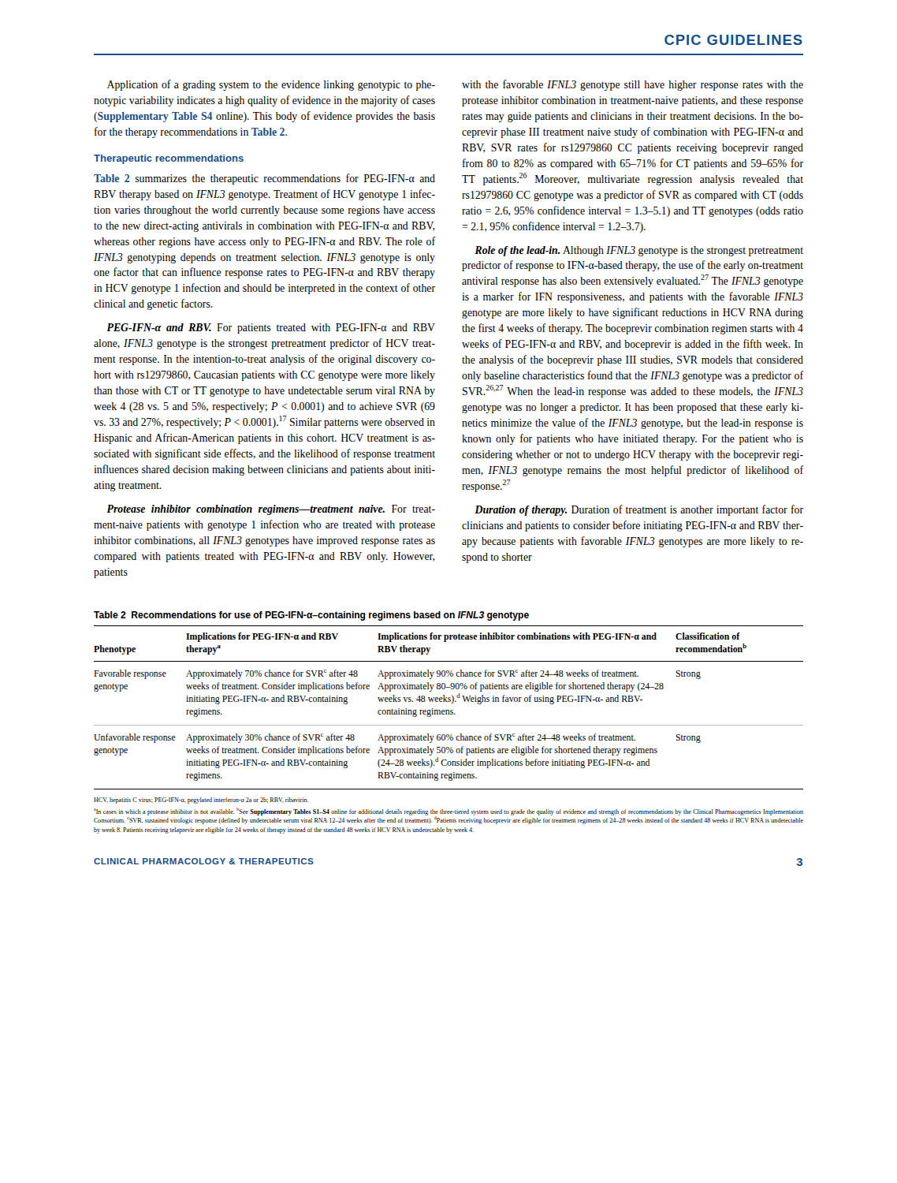CPIC GUIDELINES
Application of a grading system to the evidence linking genotypic to phenotypic variability indicates a high quality of evidence in the majority of cases (Supplementary Table S4 online). This body of evidence provides the basis for the therapy recommendations in Table 2.
Therapeutic recommendations
Table 2 summarizes the therapeutic recommendations for PEG-IFN-α and RBV therapy based on IFNL3 genotype. Treatment of HCV genotype 1 infection varies throughout the world currently because some regions have access to the new direct-acting antivirals in combination with PEG-IFN-α and RBV, whereas other regions have access only to PEG-IFN-α and RBV. The role of IFNL3 genotyping depends on treatment selection. IFNL3 genotype is only one factor that can influence response rates to PEG-IFN-α and RBV therapy in HCV genotype 1 infection and should be interpreted in the context of other clinical and genetic factors.
PEG-IFN-α and RBV. For patients treated with PEG-IFN-α and RBV alone, IFNL3 genotype is the strongest pretreatment predictor of HCV treatment response. In the intention-to-treat analysis of the original discovery cohort with rs12979860, Caucasian patients with CC genotype were more likely than those with CT or TT genotype to have undetectable serum viral RNA by week 4 (28 vs. 5 and 5%, respectively; P < 0.0001) and to achieve SVR (69 vs. 33 and 27%, respectively; P < 0.0001).17 Similar patterns were observed in Hispanic and African-American patients in this cohort. HCV treatment is associated with significant side effects, and the likelihood of response treatment influences shared decision making between clinicians and patients about initiating treatment.
Protease inhibitor combination regimens—treatment naive. For treatment-naive patients with genotype 1 infection who are treated with protease inhibitor combinations, all IFNL3 genotypes have improved response rates as compared with patients treated with PEG-IFN-α and RBV only. However, patients
with the favorable IFNL3 genotype still have higher response rates with the protease inhibitor combination in treatment-naive patients, and these response rates may guide patients and clinicians in their treatment decisions. In the boceprevir phase III treatment naive study of combination with PEG-IFN-α and RBV, SVR rates for rs12979860 CC patients receiving boceprevir ranged from 80 to 82% as compared with 65–71% for CT patients and 59–65% for TT patients.26 Moreover, multivariate regression analysis revealed that rs12979860 CC genotype was a predictor of SVR as compared with CT (odds ratio = 2.6, 95% confidence interval = 1.3–5.1) and TT genotypes (odds ratio = 2.1, 95% confidence interval = 1.2–3.7).
Role of the lead-in. Although IFNL3 genotype is the strongest pretreatment predictor of response to IFN-α-based therapy, the use of the early on-treatment antiviral response has also been extensively evaluated.27 The IFNL3 genotype is a marker for IFN responsiveness, and patients with the favorable IFNL3 genotype are more likely to have significant reductions in HCV RNA during the first 4 weeks of therapy. The boceprevir combination regimen starts with 4 weeks of PEG-IFN-α and RBV, and boceprevir is added in the fifth week. In the analysis of the boceprevir phase III studies, SVR models that considered only baseline characteristics found that the IFNL3 genotype was a predictor of SVR.26,27 When the lead-in response was added to these models, the IFNL3 genotype was no longer a predictor. It has been proposed that these early kinetics minimize the value of the IFNL3 genotype, but the lead-in response is known only for patients who have initiated therapy. For the patient who is considering whether or not to undergo HCV therapy with the boceprevir regimen, IFNL3 genotype remains the most helpful predictor of likelihood of response.27
Duration of therapy. Duration of treatment is another important factor for clinicians and patients to consider before initiating PEG-IFN-α and RBV therapy because patients with favorable IFNL3 genotypes are more likely to respond to shorter
Table 2 Recommendations for use of PEG-IFN-α–containing regimens based on IFNL3 genotype
| Phenotype | Implications for PEG-IFN-α and RBV therapy a | Implications for protease inhibitor combinations with PEG-IFN-α and RBV therapy | Classification of recommendation b |
| --- | --- | --- | --- |
| Favorable response genotype | Approximately 70% chance for SVR c after 48 weeks of treatment. Consider implications before initiating PEG-IFN-α- and RBV-containing regimens. | Approximately 90% chance for SVR c after 24–48 weeks of treatment. Approximately 80–90% of patients are eligible for shortened therapy (24–28 weeks vs. 48 weeks). d Weighs in favor of using PEG-IFN-α- and RBV- containing regimens. | Strong |
| Unfavorable response genotype | Approximately 30% chance of SVR c after 48 weeks of treatment. Consider implications before initiating PEG-IFN-α- and RBV-containing regimens. | Approximately 60% chance of SVR c after 24–48 weeks of treatment. Approximately 50% of patients are eligible for shortened therapy regimens (24–28 weeks). d Consider implications before initiating PEG-IFN-α- and RBV-containing regimens. | Strong |
HCV, hepatitis C virus; PEG-IFN-α, pegylated interferon-α 2a or 2b; RBV, ribavirin.
aIn cases in which a protease inhibitor is not available. bSee Supplementary Tables S1–S4 online for additional details regarding the three-tiered system used to grade the quality of evidence and strength of recommendations by the Clinical Pharmacogenetics Implementation Consortium. cSVR, sustained virologic response (defined by undetectable serum viral RNA 12–24 weeks after the end of treatment). dPatients receiving boceprevir are eligible for treatment regimens of 24–28 weeks instead of the standard 48 weeks if HCV RNA is undetectable by week 8. Patients receiving telaprevir are eligible for 24 weeks of therapy instead of the standard 48 weeks if HCV RNA is undetectable by week 4.
CLINICAL PHARMACOLOGY & THERAPEUTICS 3